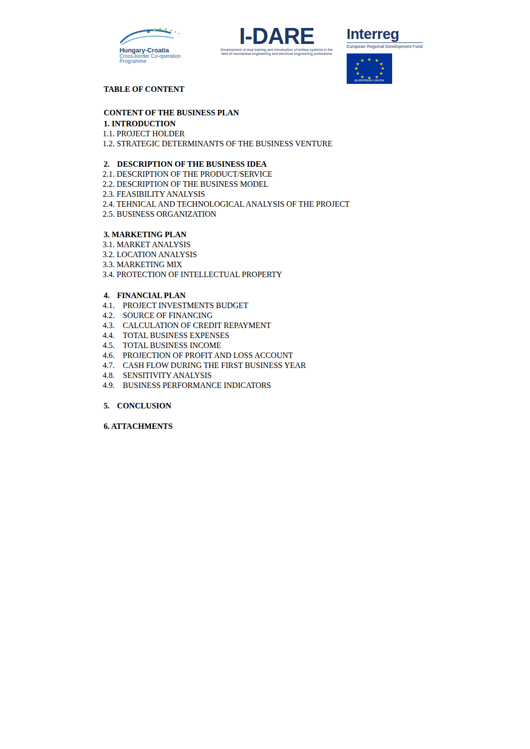Hungary-Croatia
Cross-border Co-operation Programme
I-DARE
Development of dual training and introduction of tertiary systems in the
field of mechanical engineering and electrical engineering professions
Interreg
European Regional Development Fund
★ ★ ★ ★ ★ ★ ★ ★ ★ ★ ★ ★
EUROPEAN UNION
TABLE OF CONTENT
CONTENT OF THE BUSINESS PLAN
1. INTRODUCTION
1.1. PROJECT HOLDER
1.2. STRATEGIC DETERMINANTS OF THE BUSINESS VENTURE
2. DESCRIPTION OF THE BUSINESS IDEA
2.1. DESCRIPTION OF THE PRODUCT/SERVICE
2.2. DESCRIPTION OF THE BUSINESS MODEL
2.3. FEASIBILITY ANALYSIS
2.4. TEHNICAL AND TECHNOLOGICAL ANALYSIS OF THE PROJECT
2.5. BUSINESS ORGANIZATION
3. MARKETING PLAN
3.1. MARKET ANALYSIS
3.2. LOCATION ANALYSIS
3.3. MARKETING MIX
3.4. PROTECTION OF INTELLECTUAL PROPERTY
4. FINANCIAL PLAN
4.1. PROJECT INVESTMENTS BUDGET
4.2. SOURCE OF FINANCING
4.3. CALCULATION OF CREDIT REPAYMENT
4.4. TOTAL BUSINESS EXPENSES
4.5. TOTAL BUSINESS INCOME
4.6. PROJECTION OF PROFIT AND LOSS ACCOUNT
4.7. CASH FLOW DURING THE FIRST BUSINESS YEAR
4.8. SENSITIVITY ANALYSIS
4.9. BUSINESS PERFORMANCE INDICATORS
5. CONCLUSION
6. ATTACHMENTS